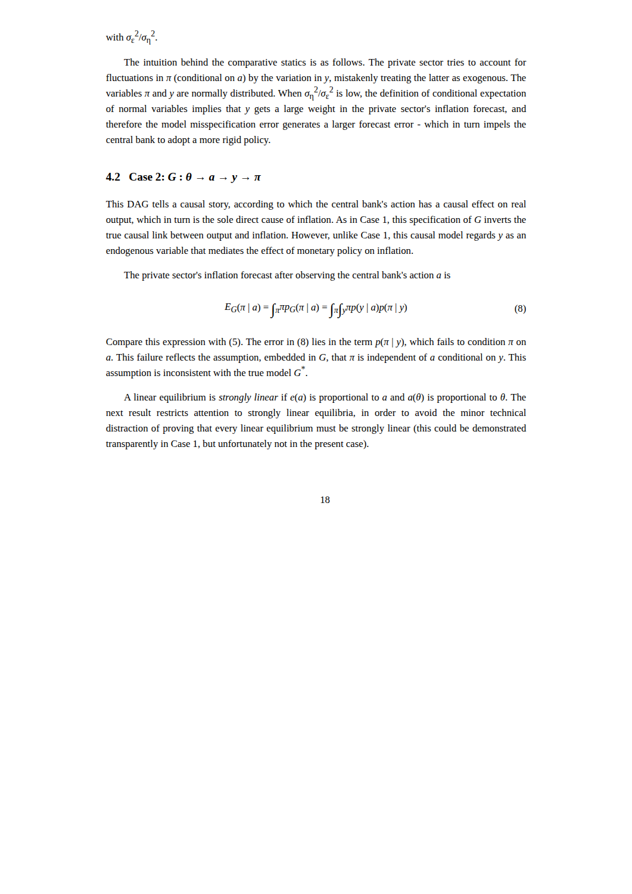with σε2/ση2.
The intuition behind the comparative statics is as follows. The private sector tries to account for fluctuations in π (conditional on a) by the variation in y, mistakenly treating the latter as exogenous. The variables π and y are normally distributed. When ση2/σε2 is low, the definition of conditional expectation of normal variables implies that y gets a large weight in the private sector's inflation forecast, and therefore the model misspecification error generates a larger forecast error - which in turn impels the central bank to adopt a more rigid policy.
4.2 Case 2: G : θ → a → y → π
This DAG tells a causal story, according to which the central bank's action has a causal effect on real output, which in turn is the sole direct cause of inflation. As in Case 1, this specification of G inverts the true causal link between output and inflation. However, unlike Case 1, this causal model regards y as an endogenous variable that mediates the effect of monetary policy on inflation.
The private sector's inflation forecast after observing the central bank's action a is
EG(π | a) = ∫ππpG(π | a) = ∫π∫yπp(y | a)p(π | y) (8)
Compare this expression with (5). The error in (8) lies in the term p(π | y), which fails to condition π on a. This failure reflects the assumption, embedded in G, that π is independent of a conditional on y. This assumption is inconsistent with the true model G*.
A linear equilibrium is strongly linear if e(a) is proportional to a and a(θ) is proportional to θ. The next result restricts attention to strongly linear equilibria, in order to avoid the minor technical distraction of proving that every linear equilibrium must be strongly linear (this could be demonstrated transparently in Case 1, but unfortunately not in the present case).
18